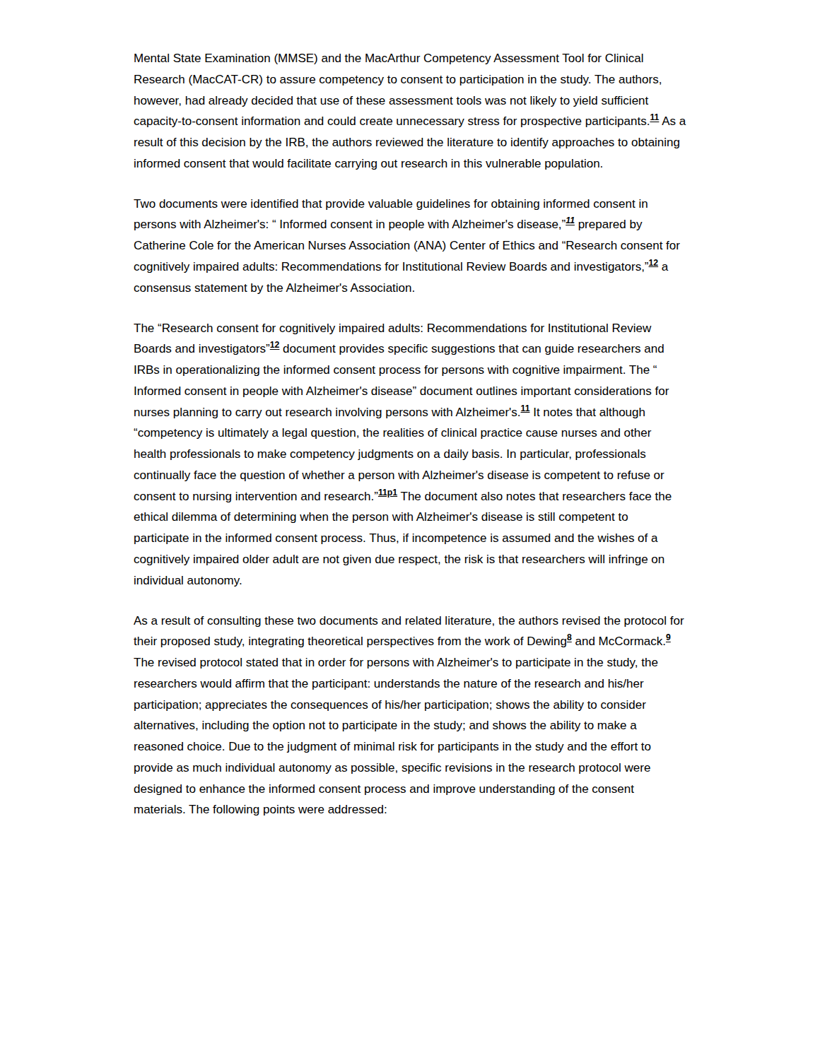Mental State Examination (MMSE) and the MacArthur Competency Assessment Tool for Clinical Research (MacCAT-CR) to assure competency to consent to participation in the study. The authors, however, had already decided that use of these assessment tools was not likely to yield sufficient capacity-to-consent information and could create unnecessary stress for prospective participants.11 As a result of this decision by the IRB, the authors reviewed the literature to identify approaches to obtaining informed consent that would facilitate carrying out research in this vulnerable population.
Two documents were identified that provide valuable guidelines for obtaining informed consent in persons with Alzheimer's: “ Informed consent in people with Alzheimer's disease,”11 prepared by Catherine Cole for the American Nurses Association (ANA) Center of Ethics and “Research consent for cognitively impaired adults: Recommendations for Institutional Review Boards and investigators,”12 a consensus statement by the Alzheimer's Association.
The “Research consent for cognitively impaired adults: Recommendations for Institutional Review Boards and investigators”12 document provides specific suggestions that can guide researchers and IRBs in operationalizing the informed consent process for persons with cognitive impairment. The “ Informed consent in people with Alzheimer's disease” document outlines important considerations for nurses planning to carry out research involving persons with Alzheimer's.11 It notes that although “competency is ultimately a legal question, the realities of clinical practice cause nurses and other health professionals to make competency judgments on a daily basis. In particular, professionals continually face the question of whether a person with Alzheimer's disease is competent to refuse or consent to nursing intervention and research.”11p1 The document also notes that researchers face the ethical dilemma of determining when the person with Alzheimer's disease is still competent to participate in the informed consent process. Thus, if incompetence is assumed and the wishes of a cognitively impaired older adult are not given due respect, the risk is that researchers will infringe on individual autonomy.
As a result of consulting these two documents and related literature, the authors revised the protocol for their proposed study, integrating theoretical perspectives from the work of Dewing8 and McCormack.9 The revised protocol stated that in order for persons with Alzheimer's to participate in the study, the researchers would affirm that the participant: understands the nature of the research and his/her participation; appreciates the consequences of his/her participation; shows the ability to consider alternatives, including the option not to participate in the study; and shows the ability to make a reasoned choice. Due to the judgment of minimal risk for participants in the study and the effort to provide as much individual autonomy as possible, specific revisions in the research protocol were designed to enhance the informed consent process and improve understanding of the consent materials. The following points were addressed: